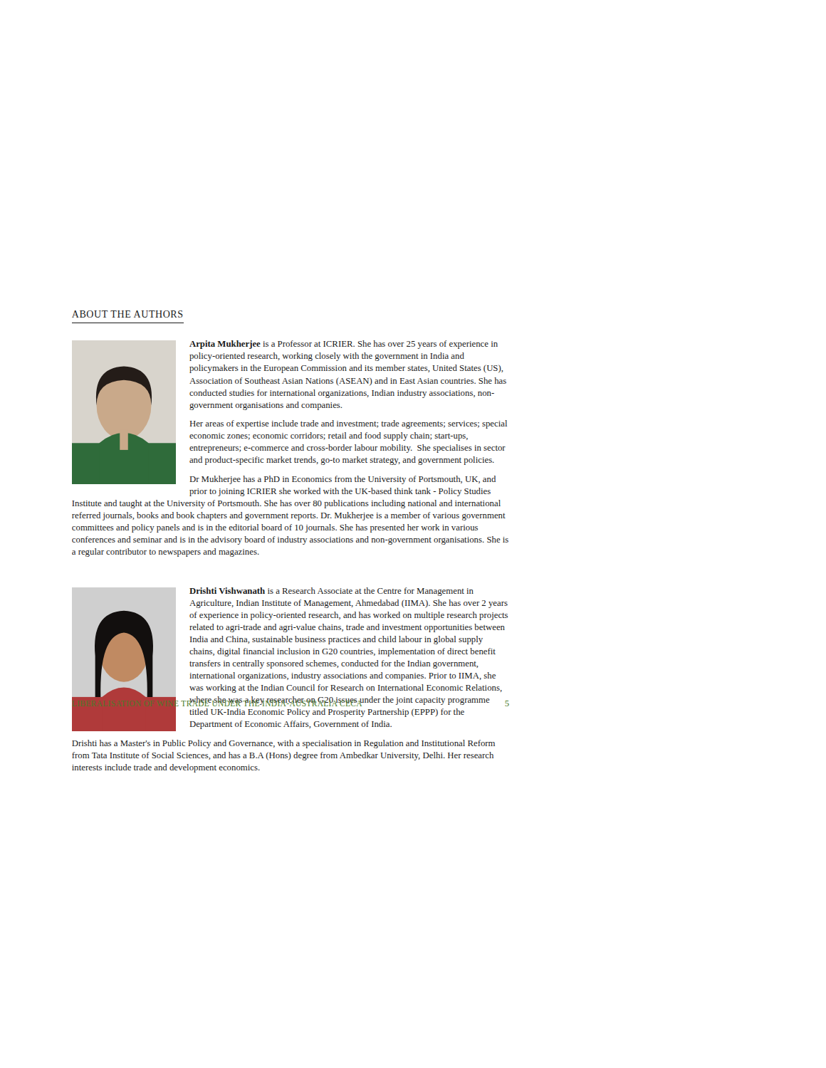ABOUT THE AUTHORS
Arpita Mukherjee is a Professor at ICRIER. She has over 25 years of experience in policy-oriented research, working closely with the government in India and policymakers in the European Commission and its member states, United States (US), Association of Southeast Asian Nations (ASEAN) and in East Asian countries. She has conducted studies for international organizations, Indian industry associations, non-government organisations and companies.
Her areas of expertise include trade and investment; trade agreements; services; special economic zones; economic corridors; retail and food supply chain; start-ups, entrepreneurs; e-commerce and cross-border labour mobility. She specialises in sector and product-specific market trends, go-to market strategy, and government policies.
Dr Mukherjee has a PhD in Economics from the University of Portsmouth, UK, and prior to joining ICRIER she worked with the UK-based think tank - Policy Studies Institute and taught at the University of Portsmouth. She has over 80 publications including national and international referred journals, books and book chapters and government reports. Dr. Mukherjee is a member of various government committees and policy panels and is in the editorial board of 10 journals. She has presented her work in various conferences and seminar and is in the advisory board of industry associations and non-government organisations. She is a regular contributor to newspapers and magazines.
Drishti Vishwanath is a Research Associate at the Centre for Management in Agriculture, Indian Institute of Management, Ahmedabad (IIMA). She has over 2 years of experience in policy-oriented research, and has worked on multiple research projects related to agri-trade and agri-value chains, trade and investment opportunities between India and China, sustainable business practices and child labour in global supply chains, digital financial inclusion in G20 countries, implementation of direct benefit transfers in centrally sponsored schemes, conducted for the Indian government, international organizations, industry associations and companies. Prior to IIMA, she was working at the Indian Council for Research on International Economic Relations, where she was a key researcher on G20 issues under the joint capacity programme titled UK-India Economic Policy and Prosperity Partnership (EPPP) for the Department of Economic Affairs, Government of India.
Drishti has a Master's in Public Policy and Governance, with a specialisation in Regulation and Institutional Reform from Tata Institute of Social Sciences, and has a B.A (Hons) degree from Ambedkar University, Delhi. Her research interests include trade and development economics.
Liberalisation of Wine Trade under the India-Australia CECA 5